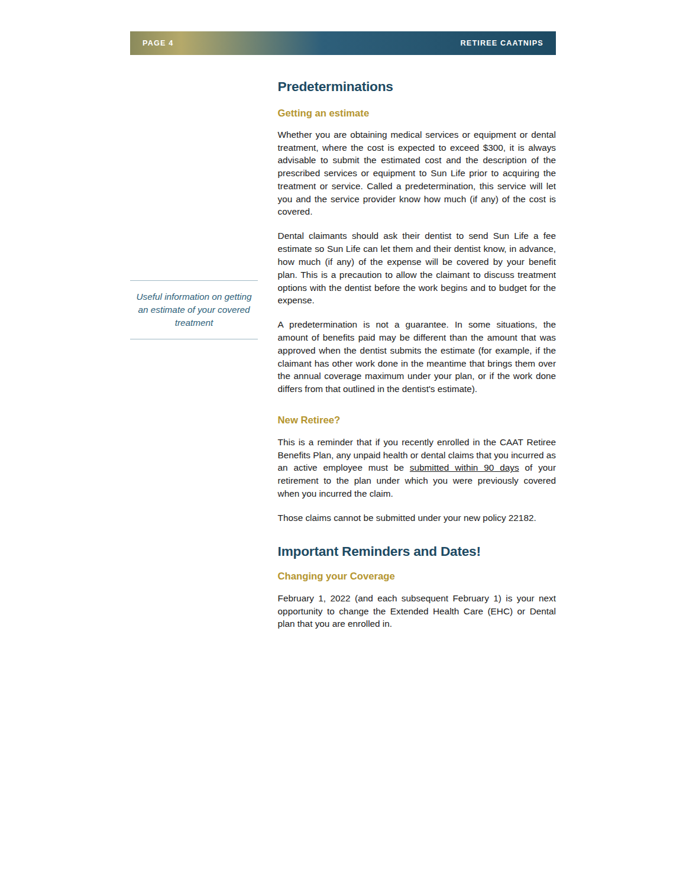PAGE 4 RETIREE CAATNIPS
Useful information on getting an estimate of your covered treatment
Predeterminations
Getting an estimate
Whether you are obtaining medical services or equipment or dental treatment, where the cost is expected to exceed $300, it is always advisable to submit the estimated cost and the description of the prescribed services or equipment to Sun Life prior to acquiring the treatment or service. Called a predetermination, this service will let you and the service provider know how much (if any) of the cost is covered.
Dental claimants should ask their dentist to send Sun Life a fee estimate so Sun Life can let them and their dentist know, in advance, how much (if any) of the expense will be covered by your benefit plan. This is a precaution to allow the claimant to discuss treatment options with the dentist before the work begins and to budget for the expense.
A predetermination is not a guarantee. In some situations, the amount of benefits paid may be different than the amount that was approved when the dentist submits the estimate (for example, if the claimant has other work done in the meantime that brings them over the annual coverage maximum under your plan, or if the work done differs from that outlined in the dentist's estimate).
New Retiree?
This is a reminder that if you recently enrolled in the CAAT Retiree Benefits Plan, any unpaid health or dental claims that you incurred as an active employee must be submitted within 90 days of your retirement to the plan under which you were previously covered when you incurred the claim.
Those claims cannot be submitted under your new policy 22182.
Important Reminders and Dates!
Changing your Coverage
February 1, 2022 (and each subsequent February 1) is your next opportunity to change the Extended Health Care (EHC) or Dental plan that you are enrolled in.